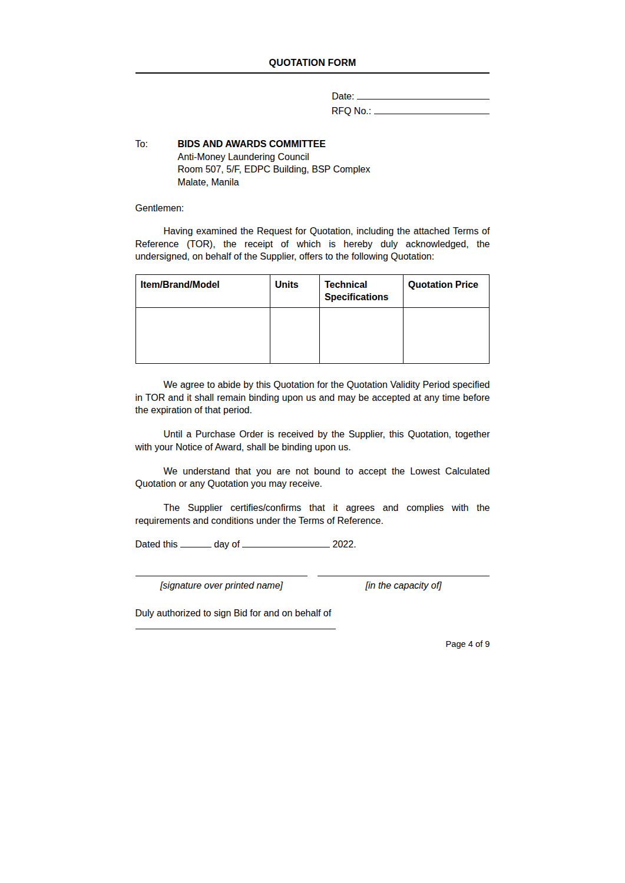QUOTATION FORM
Date:
RFQ No.:
| To: | BIDS AND AWARDS COMMITTEE Anti-Money Laundering Council Room 507, 5/F, EDPC Building, BSP Complex Malate, Manila |
Gentlemen:
Having examined the Request for Quotation, including the attached Terms of Reference (TOR), the receipt of which is hereby duly acknowledged, the undersigned, on behalf of the Supplier, offers to the following Quotation:
| Item/Brand/Model | Units | Technical Specifications | Quotation Price |
| --- | --- | --- | --- |
We agree to abide by this Quotation for the Quotation Validity Period specified in TOR and it shall remain binding upon us and may be accepted at any time before the expiration of that period.
Until a Purchase Order is received by the Supplier, this Quotation, together with your Notice of Award, shall be binding upon us.
We understand that you are not bound to accept the Lowest Calculated Quotation or any Quotation you may receive.
The Supplier certifies/confirms that it agrees and complies with the requirements and conditions under the Terms of Reference.
Dated this day of 2022.
| [signature over printed name] | [in the capacity of] |
Duly authorized to sign Bid for and on behalf of
Page 4 of 9